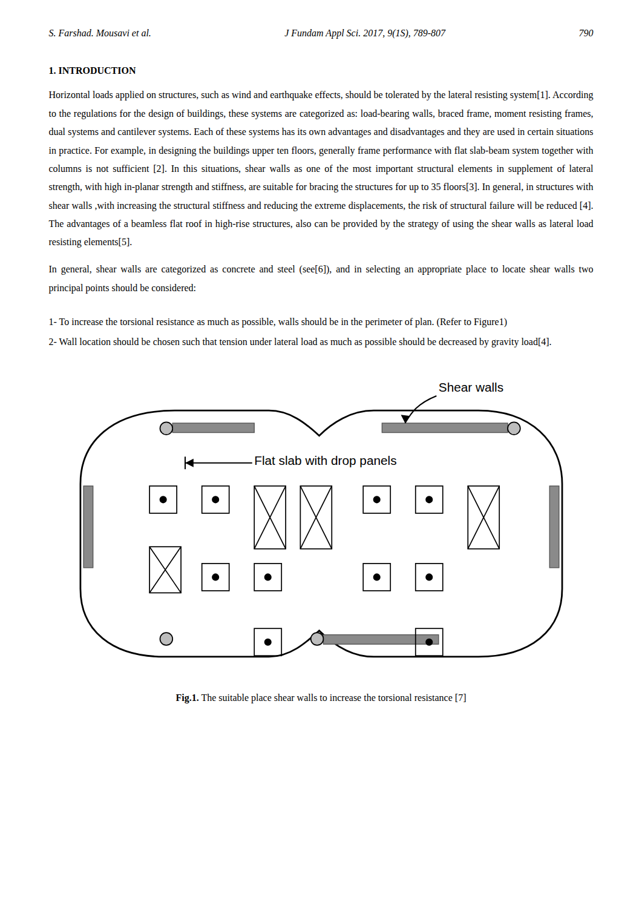S. Farshad. Mousavi et al. J Fundam Appl Sci. 2017, 9(1S), 789-807 790
1. INTRODUCTION
Horizontal loads applied on structures, such as wind and earthquake effects, should be tolerated by the lateral resisting system[1]. According to the regulations for the design of buildings, these systems are categorized as: load-bearing walls, braced frame, moment resisting frames, dual systems and cantilever systems. Each of these systems has its own advantages and disadvantages and they are used in certain situations in practice. For example, in designing the buildings upper ten floors, generally frame performance with flat slab-beam system together with columns is not sufficient [2]. In this situations, shear walls as one of the most important structural elements in supplement of lateral strength, with high in-planar strength and stiffness, are suitable for bracing the structures for up to 35 floors[3]. In general, in structures with shear walls ,with increasing the structural stiffness and reducing the extreme displacements, the risk of structural failure will be reduced [4]. The advantages of a beamless flat roof in high-rise structures, also can be provided by the strategy of using the shear walls as lateral load resisting elements[5].
In general, shear walls are categorized as concrete and steel (see[6]), and in selecting an appropriate place to locate shear walls two principal points should be considered:
1- To increase the torsional resistance as much as possible, walls should be in the perimeter of plan. (Refer to Figure1)
2- Wall location should be chosen such that tension under lateral load as much as possible should be decreased by gravity load[4].
Shear walls Flat slab with drop panels
Fig.1. The suitable place shear walls to increase the torsional resistance [7]